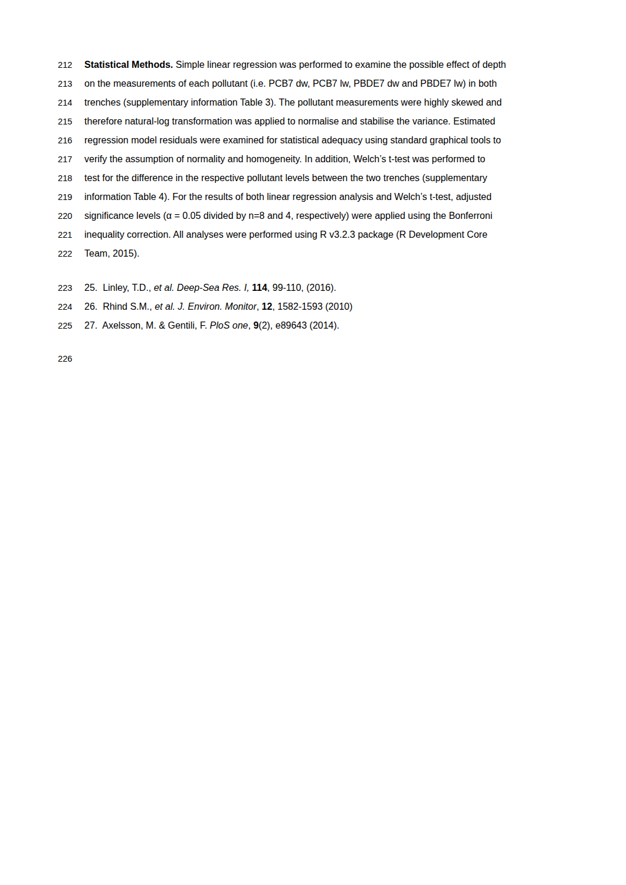212 Statistical Methods. Simple linear regression was performed to examine the possible effect of depth
213 on the measurements of each pollutant (i.e. PCB7 dw, PCB7 lw, PBDE7 dw and PBDE7 lw) in both
214 trenches (supplementary information Table 3). The pollutant measurements were highly skewed and
215 therefore natural-log transformation was applied to normalise and stabilise the variance. Estimated
216 regression model residuals were examined for statistical adequacy using standard graphical tools to
217 verify the assumption of normality and homogeneity. In addition, Welch’s t-test was performed to
218 test for the difference in the respective pollutant levels between the two trenches (supplementary
219 information Table 4). For the results of both linear regression analysis and Welch’s t-test, adjusted
220 significance levels (α = 0.05 divided by n=8 and 4, respectively) were applied using the Bonferroni
221 inequality correction. All analyses were performed using R v3.2.3 package (R Development Core
222 Team, 2015).
223 25. Linley, T.D., et al. Deep-Sea Res. I, 114, 99-110, (2016).
224 26. Rhind S.M., et al. J. Environ. Monitor, 12, 1582-1593 (2010)
225 27. Axelsson, M. & Gentili, F. PloS one, 9(2), e89643 (2014).
226